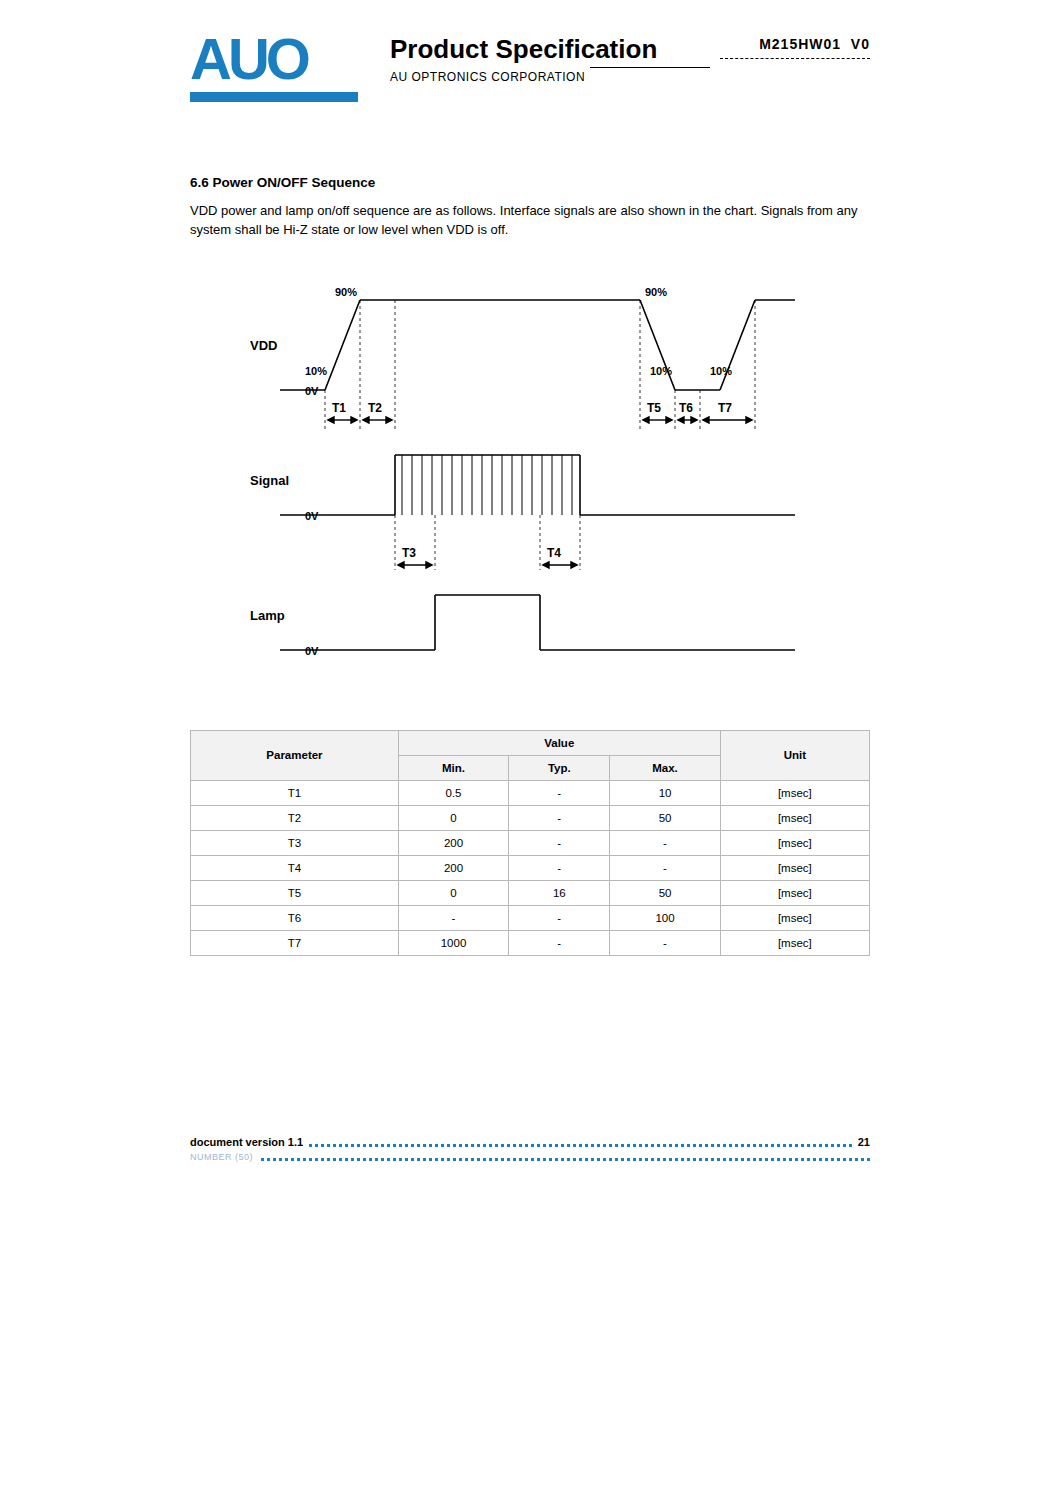AUO
Product Specification
AU OPTRONICS CORPORATION
M215HW01 V0
6.6 Power ON/OFF Sequence
VDD power and lamp on/off sequence are as follows. Interface signals are also shown in the chart. Signals from any system shall be Hi-Z state or low level when VDD is off.
VDD 0V 10% 90% 90% 10% 10% T1 T2 T5 T6 T7 Signal 0V T3 T4 Lamp 0V
| Parameter | Value | Unit |
| --- | --- | --- |
| Min. | Typ. | Max. |
| T1 | 0.5 | - | 10 | [msec] |
| T2 | 0 | - | 50 | [msec] |
| T3 | 200 | - | - | [msec] |
| T4 | 200 | - | - | [msec] |
| T5 | 0 | 16 | 50 | [msec] |
| T6 | - | - | 100 | [msec] |
| T7 | 1000 | - | - | [msec] |
document version 1.1
NUMBER (50)
21